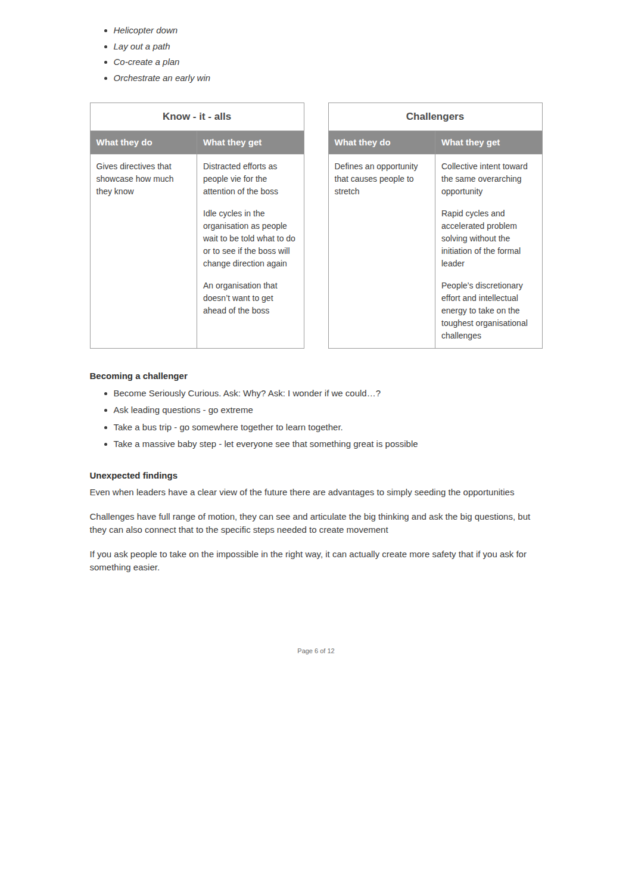Helicopter down
Lay out a path
Co-create a plan
Orchestrate an early win
Know - it - alls
| What they do | What they get |
| --- | --- |
| Gives directives that showcase how much they know | Distracted efforts as people vie for the attention of the boss Idle cycles in the organisation as people wait to be told what to do or to see if the boss will change direction again An organisation that doesn’t want to get ahead of the boss |
Challengers
| What they do | What they get |
| --- | --- |
| Defines an opportunity that causes people to stretch | Collective intent toward the same overarching opportunity Rapid cycles and accelerated problem solving without the initiation of the formal leader People’s discretionary effort and intellectual energy to take on the toughest organisational challenges |
Becoming a challenger
Become Seriously Curious. Ask: Why? Ask: I wonder if we could…?
Ask leading questions - go extreme
Take a bus trip - go somewhere together to learn together.
Take a massive baby step - let everyone see that something great is possible
Unexpected findings
Even when leaders have a clear view of the future there are advantages to simply seeding the opportunities
Challenges have full range of motion, they can see and articulate the big thinking and ask the big questions, but they can also connect that to the specific steps needed to create movement
If you ask people to take on the impossible in the right way, it can actually create more safety that if you ask for something easier.
Page 6 of 12